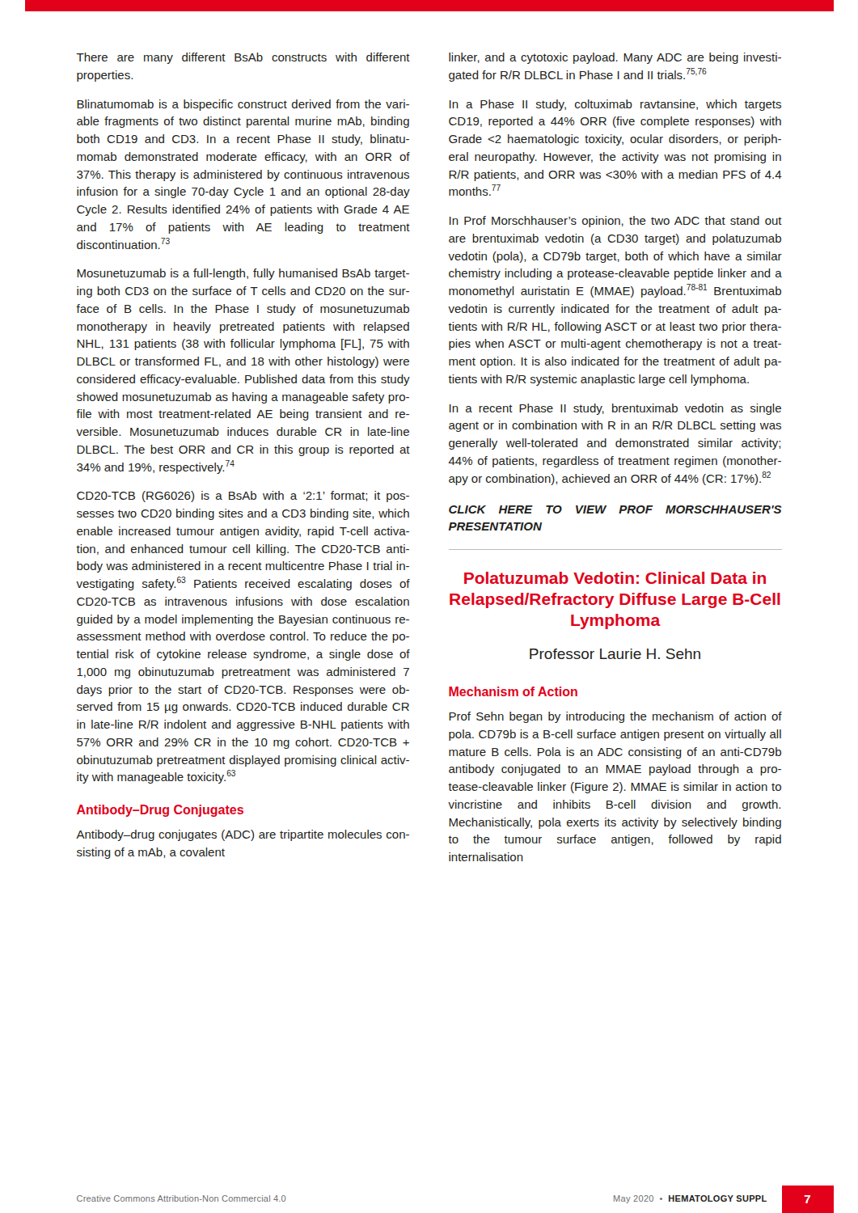There are many different BsAb constructs with different properties.
Blinatumomab is a bispecific construct derived from the variable fragments of two distinct parental murine mAb, binding both CD19 and CD3. In a recent Phase II study, blinatumomab demonstrated moderate efficacy, with an ORR of 37%. This therapy is administered by continuous intravenous infusion for a single 70-day Cycle 1 and an optional 28-day Cycle 2. Results identified 24% of patients with Grade 4 AE and 17% of patients with AE leading to treatment discontinuation.73
Mosunetuzumab is a full-length, fully humanised BsAb targeting both CD3 on the surface of T cells and CD20 on the surface of B cells. In the Phase I study of mosunetuzumab monotherapy in heavily pretreated patients with relapsed NHL, 131 patients (38 with follicular lymphoma [FL], 75 with DLBCL or transformed FL, and 18 with other histology) were considered efficacy-evaluable. Published data from this study showed mosunetuzumab as having a manageable safety profile with most treatment-related AE being transient and reversible. Mosunetuzumab induces durable CR in late-line DLBCL. The best ORR and CR in this group is reported at 34% and 19%, respectively.74
CD20-TCB (RG6026) is a BsAb with a ‘2:1’ format; it possesses two CD20 binding sites and a CD3 binding site, which enable increased tumour antigen avidity, rapid T-cell activation, and enhanced tumour cell killing. The CD20-TCB antibody was administered in a recent multicentre Phase I trial investigating safety.63 Patients received escalating doses of CD20-TCB as intravenous infusions with dose escalation guided by a model implementing the Bayesian continuous reassessment method with overdose control. To reduce the potential risk of cytokine release syndrome, a single dose of 1,000 mg obinutuzumab pretreatment was administered 7 days prior to the start of CD20-TCB. Responses were observed from 15 µg onwards. CD20-TCB induced durable CR in late-line R/R indolent and aggressive B-NHL patients with 57% ORR and 29% CR in the 10 mg cohort. CD20-TCB + obinutuzumab pretreatment displayed promising clinical activity with manageable toxicity.63
Antibody–Drug Conjugates
Antibody–drug conjugates (ADC) are tripartite molecules consisting of a mAb, a covalent
linker, and a cytotoxic payload. Many ADC are being investigated for R/R DLBCL in Phase I and II trials.75,76
In a Phase II study, coltuximab ravtansine, which targets CD19, reported a 44% ORR (five complete responses) with Grade <2 haematologic toxicity, ocular disorders, or peripheral neuropathy. However, the activity was not promising in R/R patients, and ORR was <30% with a median PFS of 4.4 months.77
In Prof Morschhauser’s opinion, the two ADC that stand out are brentuximab vedotin (a CD30 target) and polatuzumab vedotin (pola), a CD79b target, both of which have a similar chemistry including a protease-cleavable peptide linker and a monomethyl auristatin E (MMAE) payload.78-81 Brentuximab vedotin is currently indicated for the treatment of adult patients with R/R HL, following ASCT or at least two prior therapies when ASCT or multi-agent chemotherapy is not a treatment option. It is also indicated for the treatment of adult patients with R/R systemic anaplastic large cell lymphoma.
In a recent Phase II study, brentuximab vedotin as single agent or in combination with R in an R/R DLBCL setting was generally well-tolerated and demonstrated similar activity; 44% of patients, regardless of treatment regimen (monotherapy or combination), achieved an ORR of 44% (CR: 17%).82
CLICK HERE TO VIEW PROF MORSCHHAUSER'S PRESENTATION
Polatuzumab Vedotin: Clinical Data in Relapsed/Refractory Diffuse Large B-Cell Lymphoma
Professor Laurie H. Sehn
Mechanism of Action
Prof Sehn began by introducing the mechanism of action of pola. CD79b is a B-cell surface antigen present on virtually all mature B cells. Pola is an ADC consisting of an anti-CD79b antibody conjugated to an MMAE payload through a protease-cleavable linker (Figure 2). MMAE is similar in action to vincristine and inhibits B-cell division and growth. Mechanistically, pola exerts its activity by selectively binding to the tumour surface antigen, followed by rapid internalisation
Creative Commons Attribution-Non Commercial 4.0
May 2020 • HEMATOLOGY SUPPL
7